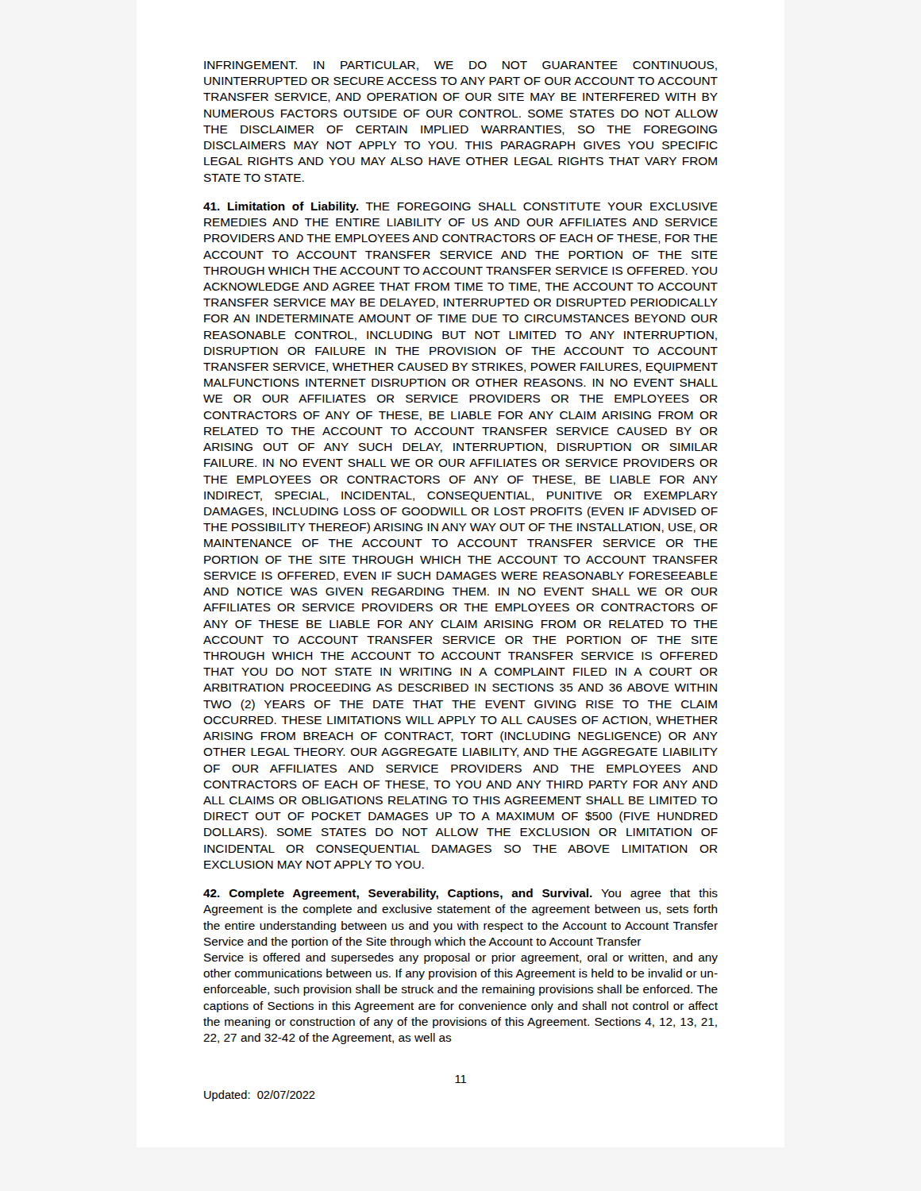Infringement. In particular, we do not guarantee continuous, uninterrupted or secure access to any part of our Account to Account Transfer Service, and operation of our Site may be interfered with by numerous factors outside of our control. Some states do not allow the disclaimer of certain implied warranties, so the foregoing disclaimers may not apply to you. This paragraph gives you specific legal rights and you may also have other legal rights that vary from state to state.
41. Limitation of Liability. The foregoing shall constitute your exclusive remedies and the entire liability of us and our affiliates and service providers and the employees and contractors of each of these, for the Account to Account Transfer Service and the portion of the Site through which the Account to Account Transfer Service is offered. You acknowledge and agree that from time to time, the Account to Account Transfer Service may be delayed, interrupted or disrupted periodically for an indeterminate amount of time due to circumstances beyond our reasonable control, including but not limited to any interruption, disruption or failure in the provision of the Account to Account Transfer Service, whether caused by strikes, power failures, equipment malfunctions internet disruption or other reasons. In no event shall we or our affiliates or service providers or the employees or contractors of any of these, be liable for any claim arising from or related to the Account to Account Transfer Service caused by or arising out of any such delay, interruption, disruption or similar failure. In no event shall we or our affiliates or service providers or the employees or contractors of any of these, be liable for any indirect, special, incidental, consequential, punitive or exemplary damages, including loss of goodwill or lost profits (even if advised of the possibility thereof) arising in any way out of the installation, use, or maintenance of the Account to Account Transfer Service or the portion of the Site through which the Account to Account Transfer Service is offered, even if such damages were reasonably foreseeable and notice was given regarding them. In no event shall we or our affiliates or service providers or the employees or contractors of any of these be liable for any claim arising from or related to the Account to Account Transfer Service or the portion of the Site through which the Account to Account Transfer Service is offered that you do not state in writing in a complaint filed in a court or arbitration proceeding as described in Sections 35 and 36 above within two (2) years of the date that the event giving rise to the claim occurred. These limitations will apply to all causes of action, whether arising from breach of contract, tort (including negligence) or any other legal theory. Our aggregate liability, and the aggregate liability of our affiliates and service providers and the employees and contractors of each of these, to you and any third party for any and all claims or obligations relating to this Agreement shall be limited to direct out of pocket damages up to a maximum of $500 (five hundred dollars). Some states do not allow the exclusion or limitation of incidental or consequential damages so the above limitation or exclusion may not apply to you.
42. Complete Agreement, Severability, Captions, and Survival. You agree that this Agreement is the complete and exclusive statement of the agreement between us, sets forth the entire understanding between us and you with respect to the Account to Account Transfer Service and the portion of the Site through which the Account to Account Transfer
Service is offered and supersedes any proposal or prior agreement, oral or written, and any other communications between us. If any provision of this Agreement is held to be invalid or unenforceable, such provision shall be struck and the remaining provisions shall be enforced. The captions of Sections in this Agreement are for convenience only and shall not control or affect the meaning or construction of any of the provisions of this Agreement. Sections 4, 12, 13, 21, 22, 27 and 32-42 of the Agreement, as well as
11
Updated: 02/07/2022